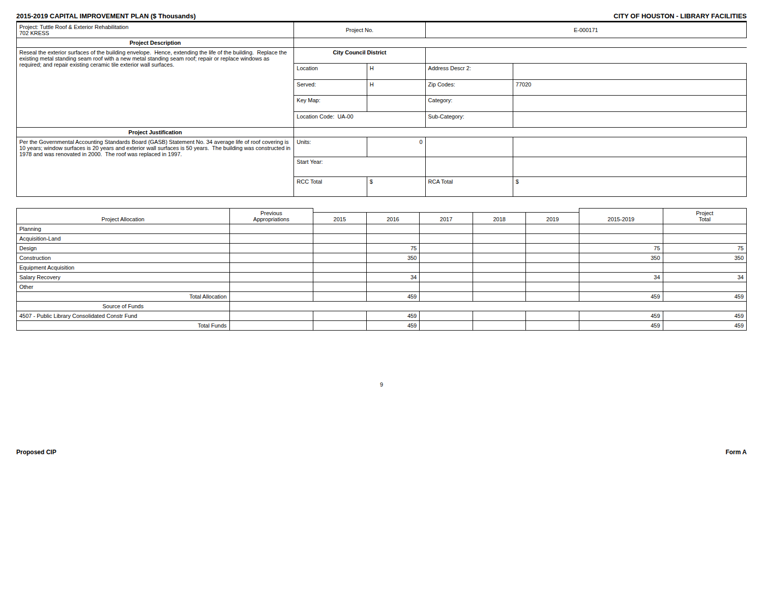2015-2019 CAPITAL IMPROVEMENT PLAN ($ Thousands)
CITY OF HOUSTON - LIBRARY FACILITIES
| Project: Tuttle Roof & Exterior Rehabilitation 702 KRESS | Project No. | E-000171 |
| Project Description | |
| Reseal the exterior surfaces of the building envelope. Hence, extending the life of the building. Replace the existing metal standing seam roof with a new metal standing seam roof; repair or replace windows as required; and repair existing ceramic tile exterior wall surfaces. | City Council District | |
| Location | H | Address Descr 2: | |
| Served: | H | Zip Codes: | 77020 |
| Key Map: | | Category: | |
| Location Code: UA-00 | Sub-Category: | |
| Project Justification | |
| Per the Governmental Accounting Standards Board (GASB) Statement No. 34 average life of roof covering is 10 years; window surfaces is 20 years and exterior wall surfaces is 50 years. The building was constructed in 1978 and was renovated in 2000. The roof was replaced in 1997. | Units: | 0 | | |
| Start Year: | | |
| RCC Total | $ | RCA Total | $ |
| Project Allocation | Previous Appropriations | | 2015-2019 | Project Total |
| --- | --- | --- | --- | --- |
| 2015 | 2016 | 2017 | 2018 | 2019 |
| Planning | | | | | | | | |
| Acquisition-Land | | | | | | | | |
| Design | | | 75 | | | | 75 | 75 |
| Construction | | | 350 | | | | 350 | 350 |
| Equipment Acquisition | | | | | | | | |
| Salary Recovery | | | 34 | | | | 34 | 34 |
| Other | | | | | | | | |
| Total Allocation | | | 459 | | | | 459 | 459 |
| Source of Funds | |
| 4507 - Public Library Consolidated Constr Fund | | | 459 | | | | 459 | 459 |
| Total Funds | | | 459 | | | | 459 | 459 |
9
Proposed CIP
Form A